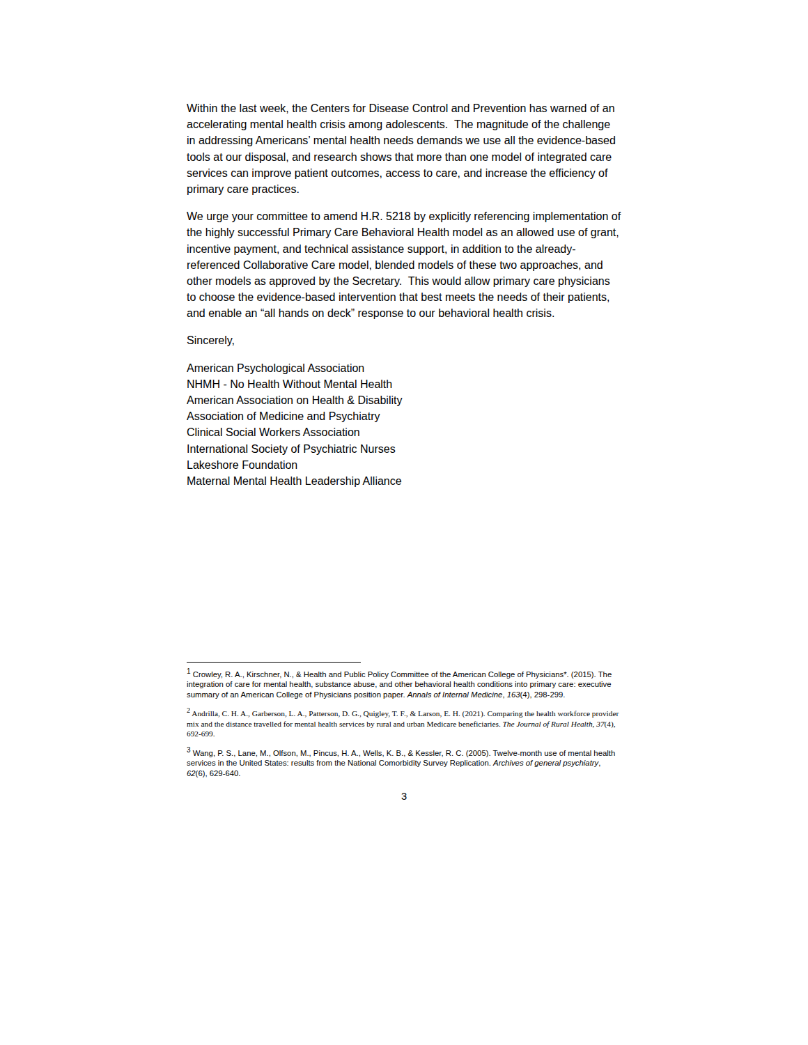Within the last week, the Centers for Disease Control and Prevention has warned of an accelerating mental health crisis among adolescents. The magnitude of the challenge in addressing Americans’ mental health needs demands we use all the evidence-based tools at our disposal, and research shows that more than one model of integrated care services can improve patient outcomes, access to care, and increase the efficiency of primary care practices.
We urge your committee to amend H.R. 5218 by explicitly referencing implementation of the highly successful Primary Care Behavioral Health model as an allowed use of grant, incentive payment, and technical assistance support, in addition to the already-referenced Collaborative Care model, blended models of these two approaches, and other models as approved by the Secretary. This would allow primary care physicians to choose the evidence-based intervention that best meets the needs of their patients, and enable an “all hands on deck” response to our behavioral health crisis.
Sincerely,
American Psychological Association
NHMH - No Health Without Mental Health
American Association on Health & Disability
Association of Medicine and Psychiatry
Clinical Social Workers Association
International Society of Psychiatric Nurses
Lakeshore Foundation
Maternal Mental Health Leadership Alliance
1 Crowley, R. A., Kirschner, N., & Health and Public Policy Committee of the American College of Physicians*. (2015). The integration of care for mental health, substance abuse, and other behavioral health conditions into primary care: executive summary of an American College of Physicians position paper. Annals of Internal Medicine, 163(4), 298-299.
2 Andrilla, C. H. A., Garberson, L. A., Patterson, D. G., Quigley, T. F., & Larson, E. H. (2021). Comparing the health workforce provider mix and the distance travelled for mental health services by rural and urban Medicare beneficiaries. The Journal of Rural Health, 37(4), 692-699.
3 Wang, P. S., Lane, M., Olfson, M., Pincus, H. A., Wells, K. B., & Kessler, R. C. (2005). Twelve-month use of mental health services in the United States: results from the National Comorbidity Survey Replication. Archives of general psychiatry, 62(6), 629-640.
3